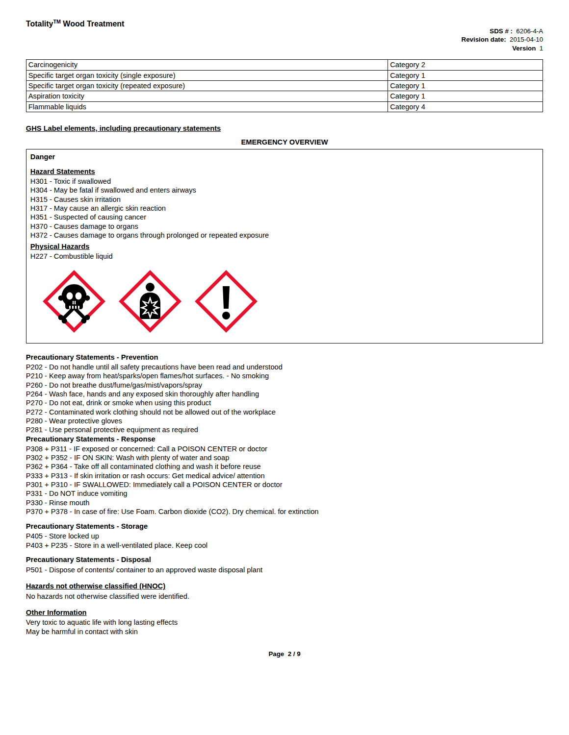TotalityTM Wood Treatment
SDS # : 6206-4-A
Revision date: 2015-04-10
Version 1
| Carcinogenicity | Category 2 |
| Specific target organ toxicity (single exposure) | Category 1 |
| Specific target organ toxicity (repeated exposure) | Category 1 |
| Aspiration toxicity | Category 1 |
| Flammable liquids | Category 4 |
GHS Label elements, including precautionary statements
EMERGENCY OVERVIEW
Danger
Hazard Statements
H301 - Toxic if swallowed
H304 - May be fatal if swallowed and enters airways
H315 - Causes skin irritation
H317 - May cause an allergic skin reaction
H351 - Suspected of causing cancer
H370 - Causes damage to organs
H372 - Causes damage to organs through prolonged or repeated exposure
Physical Hazards
H227 - Combustible liquid
Precautionary Statements - Prevention
P202 - Do not handle until all safety precautions have been read and understood
P210 - Keep away from heat/sparks/open flames/hot surfaces. - No smoking
P260 - Do not breathe dust/fume/gas/mist/vapors/spray
P264 - Wash face, hands and any exposed skin thoroughly after handling
P270 - Do not eat, drink or smoke when using this product
P272 - Contaminated work clothing should not be allowed out of the workplace
P280 - Wear protective gloves
P281 - Use personal protective equipment as required
Precautionary Statements - Response
P308 + P311 - IF exposed or concerned: Call a POISON CENTER or doctor
P302 + P352 - IF ON SKIN: Wash with plenty of water and soap
P362 + P364 - Take off all contaminated clothing and wash it before reuse
P333 + P313 - If skin irritation or rash occurs: Get medical advice/ attention
P301 + P310 - IF SWALLOWED: Immediately call a POISON CENTER or doctor
P331 - Do NOT induce vomiting
P330 - Rinse mouth
P370 + P378 - In case of fire: Use Foam. Carbon dioxide (CO2). Dry chemical. for extinction
Precautionary Statements - Storage
P405 - Store locked up
P403 + P235 - Store in a well-ventilated place. Keep cool
Precautionary Statements - Disposal
P501 - Dispose of contents/ container to an approved waste disposal plant
Hazards not otherwise classified (HNOC)
No hazards not otherwise classified were identified.
Other Information
Very toxic to aquatic life with long lasting effects
May be harmful in contact with skin
Page 2 / 9